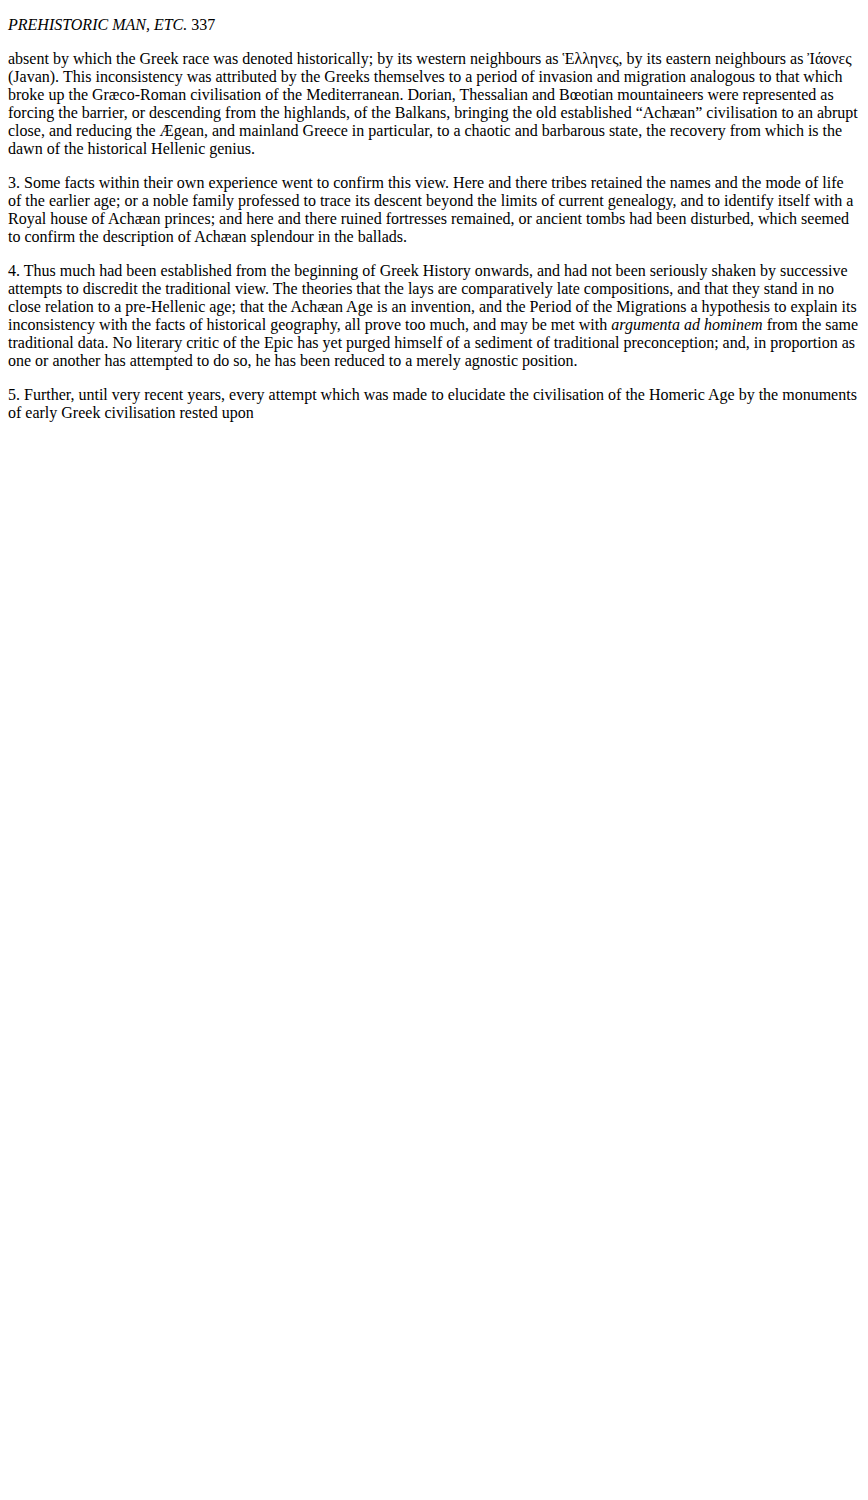PREHISTORIC MAN, ETC. 337
absent by which the Greek race was denoted historically; by its western neighbours as Ἑλληνες, by its eastern neighbours as Ἰάονες (Javan). This inconsistency was attributed by the Greeks themselves to a period of invasion and migration analogous to that which broke up the Græco-Roman civilisation of the Mediterranean. Dorian, Thessalian and Bœotian mountaineers were represented as forcing the barrier, or descending from the highlands, of the Balkans, bringing the old established “Achæan” civilisation to an abrupt close, and reducing the Ægean, and mainland Greece in particular, to a chaotic and barbarous state, the recovery from which is the dawn of the historical Hellenic genius.
3. Some facts within their own experience went to confirm this view. Here and there tribes retained the names and the mode of life of the earlier age; or a noble family professed to trace its descent beyond the limits of current genealogy, and to identify itself with a Royal house of Achæan princes; and here and there ruined fortresses remained, or ancient tombs had been disturbed, which seemed to confirm the description of Achæan splendour in the ballads.
4. Thus much had been established from the beginning of Greek History onwards, and had not been seriously shaken by successive attempts to discredit the traditional view. The theories that the lays are comparatively late compositions, and that they stand in no close relation to a pre-Hellenic age; that the Achæan Age is an invention, and the Period of the Migrations a hypothesis to explain its inconsistency with the facts of historical geography, all prove too much, and may be met with argumenta ad hominem from the same traditional data. No literary critic of the Epic has yet purged himself of a sediment of traditional preconception; and, in proportion as one or another has attempted to do so, he has been reduced to a merely agnostic position.
5. Further, until very recent years, every attempt which was made to elucidate the civilisation of the Homeric Age by the monuments of early Greek civilisation rested upon